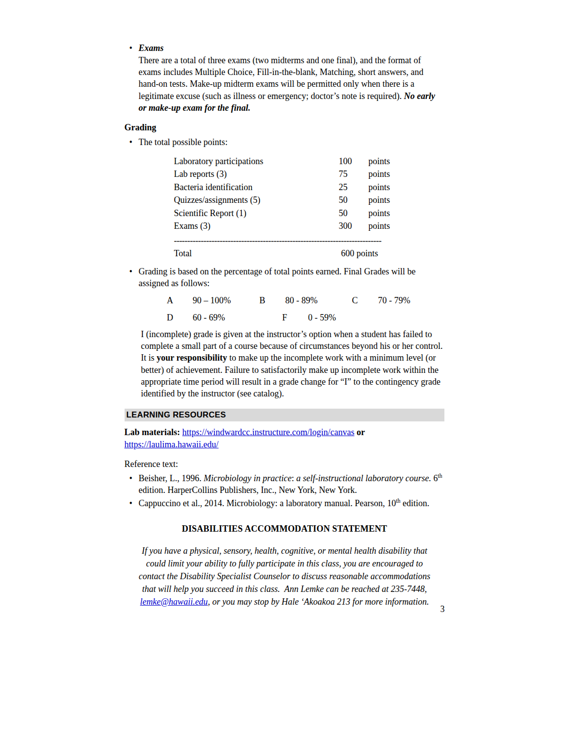Exams
There are a total of three exams (two midterms and one final), and the format of exams includes Multiple Choice, Fill-in-the-blank, Matching, short answers, and hand-on tests. Make-up midterm exams will be permitted only when there is a legitimate excuse (such as illness or emergency; doctor’s note is required). No early or make-up exam for the final.
Grading
The total possible points:
| Laboratory participations | 100 | points |
| Lab reports (3) | 75 | points |
| Bacteria identification | 25 | points |
| Quizzes/assignments (5) | 50 | points |
| Scientific Report (1) | 50 | points |
| Exams (3) | 300 | points |
-----------------------------------------------------------------------------
Total 600 points
Grading is based on the percentage of total points earned. Final Grades will be assigned as follows:
A 90 – 100%
B 80 - 89%
C 70 - 79%
D 60 - 69%
F 0 - 59%
I (incomplete) grade is given at the instructor’s option when a student has failed to complete a small part of a course because of circumstances beyond his or her control. It is your responsibility to make up the incomplete work with a minimum level (or better) of achievement. Failure to satisfactorily make up incomplete work within the appropriate time period will result in a grade change for “I” to the contingency grade identified by the instructor (see catalog).
LEARNING RESOURCES
Lab materials: https://windwardcc.instructure.com/login/canvas or https://laulima.hawaii.edu/
Reference text:
Beisher, L., 1996. Microbiology in practice: a self-instructional laboratory course. 6th edition. HarperCollins Publishers, Inc., New York, New York.
Cappuccino et al., 2014. Microbiology: a laboratory manual. Pearson, 10th edition.
DISABILITIES ACCOMMODATION STATEMENT
If you have a physical, sensory, health, cognitive, or mental health disability that could limit your ability to fully participate in this class, you are encouraged to contact the Disability Specialist Counselor to discuss reasonable accommodations that will help you succeed in this class. Ann Lemke can be reached at 235-7448, lemke@hawaii.edu, or you may stop by Hale ‘Akoakoa 213 for more information.
3